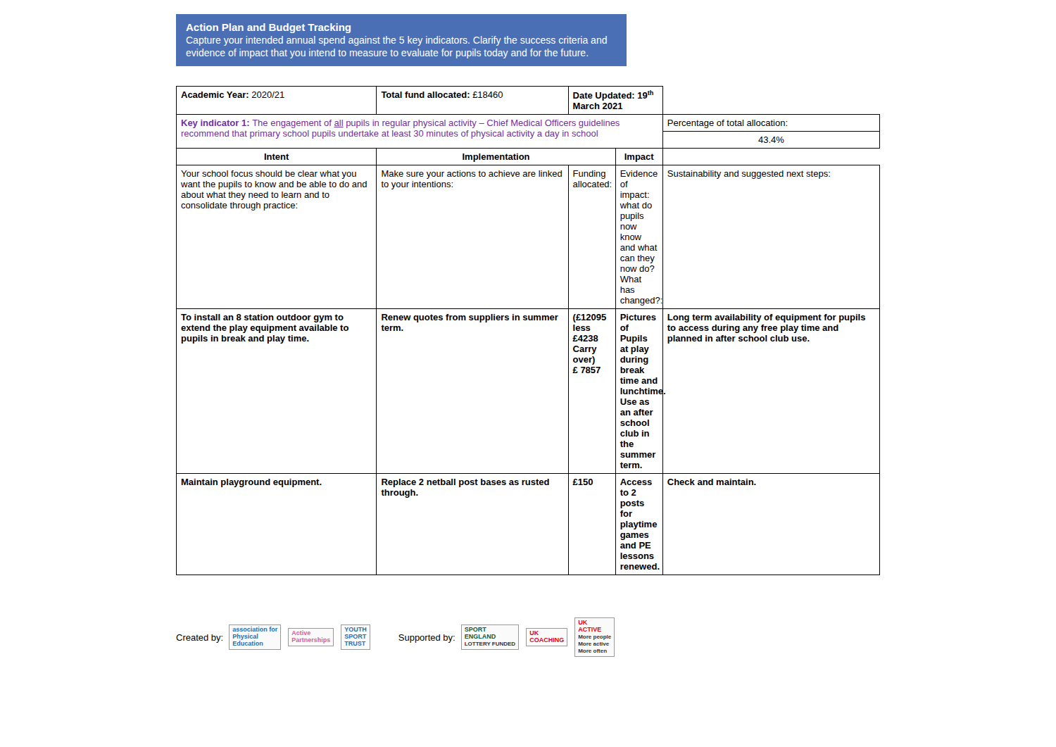Action Plan and Budget Tracking
Capture your intended annual spend against the 5 key indicators. Clarify the success criteria and evidence of impact that you intend to measure to evaluate for pupils today and for the future.
| Academic Year: 2020/21 | Total fund allocated: £18460 | Date Updated: 19 th March 2021 | |
| Key indicator 1: The engagement of all pupils in regular physical activity – Chief Medical Officers guidelines recommend that primary school pupils undertake at least 30 minutes of physical activity a day in school | Percentage of total allocation: |
| 43.4% |
| Intent | Implementation | Impact | |
| Your school focus should be clear what you want the pupils to know and be able to do and about what they need to learn and to consolidate through practice: | Make sure your actions to achieve are linked to your intentions: | Funding allocated: | Evidence of impact: what do pupils now know and what can they now do? What has changed?: | Sustainability and suggested next steps: |
| To install an 8 station outdoor gym to extend the play equipment available to pupils in break and play time. | Renew quotes from suppliers in summer term. | (£12095 less £4238 Carry over) £ 7857 | Pictures of Pupils at play during break time and lunchtime. Use as an after school club in the summer term. | Long term availability of equipment for pupils to access during any free play time and planned in after school club use. |
| Maintain playground equipment. | Replace 2 netball post bases as rusted through. | £150 | Access to 2 posts for playtime games and PE lessons renewed. | Check and maintain. |
Created by: association for
Physical
Education Active
Partnerships YOUTH
SPORT
TRUST Supported by: SPORT
ENGLAND
LOTTERY FUNDED UK
COACHING UK
ACTIVE
More people
More active
More often